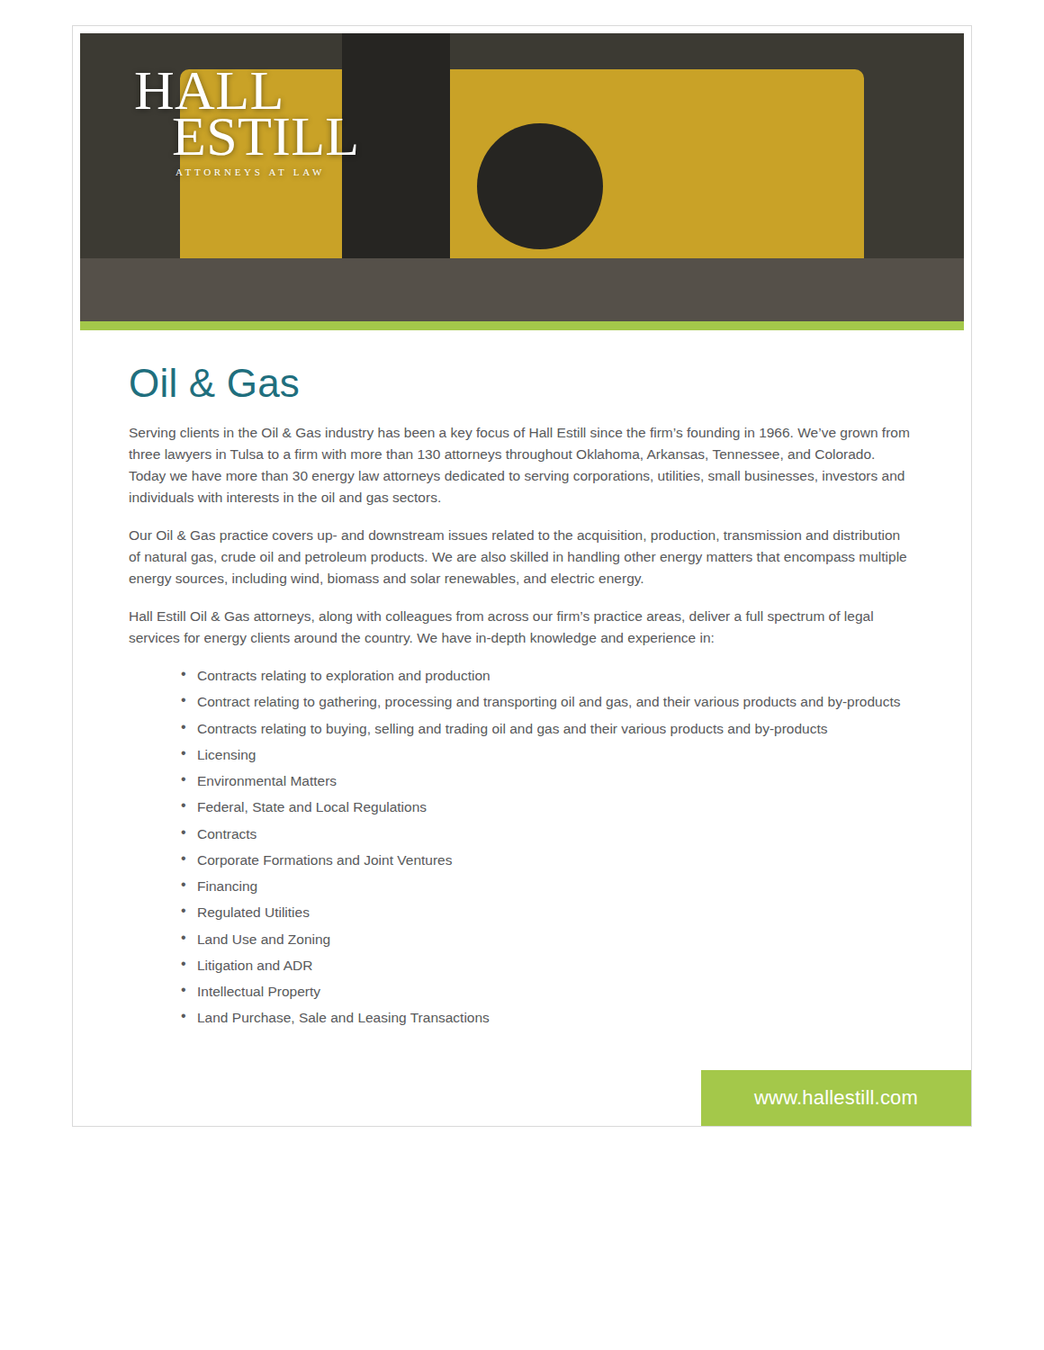HALL ESTILL ATTORNEYS AT LAW
Oil & Gas
Serving clients in the Oil & Gas industry has been a key focus of Hall Estill since the firm’s founding in 1966. We’ve grown from three lawyers in Tulsa to a firm with more than 130 attorneys throughout Oklahoma, Arkansas, Tennessee, and Colorado. Today we have more than 30 energy law attorneys dedicated to serving corporations, utilities, small businesses, investors and individuals with interests in the oil and gas sectors.
Our Oil & Gas practice covers up- and downstream issues related to the acquisition, production, transmission and distribution of natural gas, crude oil and petroleum products. We are also skilled in handling other energy matters that encompass multiple energy sources, including wind, biomass and solar renewables, and electric energy.
Hall Estill Oil & Gas attorneys, along with colleagues from across our firm’s practice areas, deliver a full spectrum of legal services for energy clients around the country. We have in-depth knowledge and experience in:
Contracts relating to exploration and production
Contract relating to gathering, processing and transporting oil and gas, and their various products and by-products
Contracts relating to buying, selling and trading oil and gas and their various products and by-products
Licensing
Environmental Matters
Federal, State and Local Regulations
Contracts
Corporate Formations and Joint Ventures
Financing
Regulated Utilities
Land Use and Zoning
Litigation and ADR
Intellectual Property
Land Purchase, Sale and Leasing Transactions
www.hallestill.com